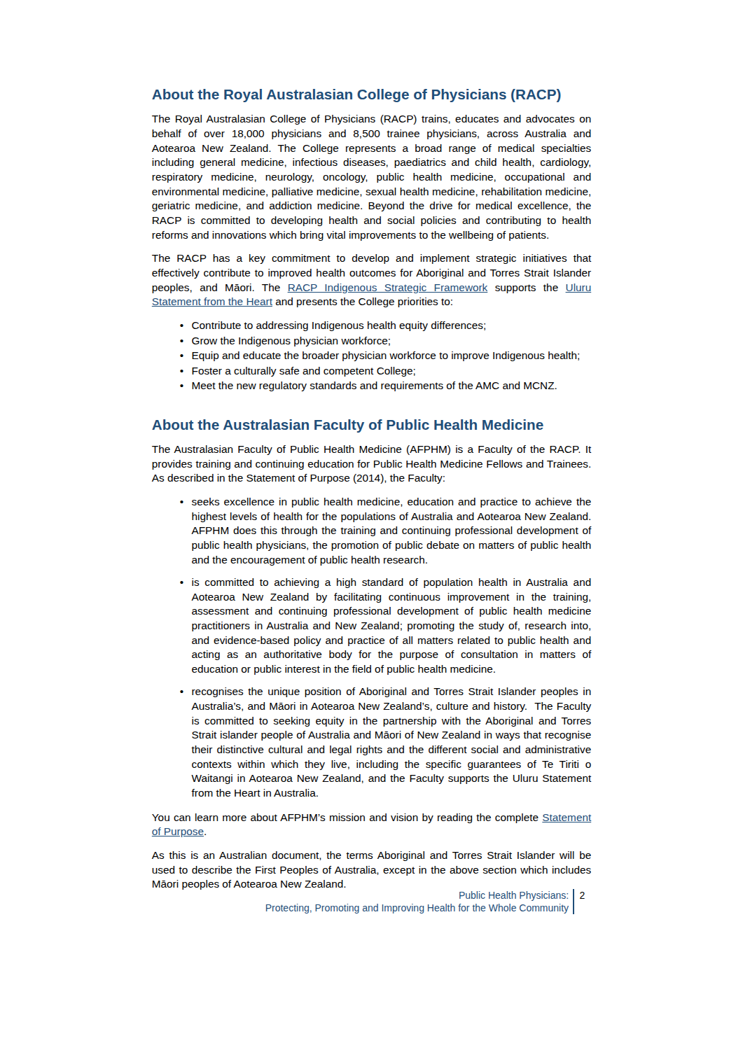About the Royal Australasian College of Physicians (RACP)
The Royal Australasian College of Physicians (RACP) trains, educates and advocates on behalf of over 18,000 physicians and 8,500 trainee physicians, across Australia and Aotearoa New Zealand. The College represents a broad range of medical specialties including general medicine, infectious diseases, paediatrics and child health, cardiology, respiratory medicine, neurology, oncology, public health medicine, occupational and environmental medicine, palliative medicine, sexual health medicine, rehabilitation medicine, geriatric medicine, and addiction medicine. Beyond the drive for medical excellence, the RACP is committed to developing health and social policies and contributing to health reforms and innovations which bring vital improvements to the wellbeing of patients.
The RACP has a key commitment to develop and implement strategic initiatives that effectively contribute to improved health outcomes for Aboriginal and Torres Strait Islander peoples, and Māori. The RACP Indigenous Strategic Framework supports the Uluru Statement from the Heart and presents the College priorities to:
Contribute to addressing Indigenous health equity differences;
Grow the Indigenous physician workforce;
Equip and educate the broader physician workforce to improve Indigenous health;
Foster a culturally safe and competent College;
Meet the new regulatory standards and requirements of the AMC and MCNZ.
About the Australasian Faculty of Public Health Medicine
The Australasian Faculty of Public Health Medicine (AFPHM) is a Faculty of the RACP. It provides training and continuing education for Public Health Medicine Fellows and Trainees. As described in the Statement of Purpose (2014), the Faculty:
seeks excellence in public health medicine, education and practice to achieve the highest levels of health for the populations of Australia and Aotearoa New Zealand. AFPHM does this through the training and continuing professional development of public health physicians, the promotion of public debate on matters of public health and the encouragement of public health research.
is committed to achieving a high standard of population health in Australia and Aotearoa New Zealand by facilitating continuous improvement in the training, assessment and continuing professional development of public health medicine practitioners in Australia and New Zealand; promoting the study of, research into, and evidence-based policy and practice of all matters related to public health and acting as an authoritative body for the purpose of consultation in matters of education or public interest in the field of public health medicine.
recognises the unique position of Aboriginal and Torres Strait Islander peoples in Australia’s, and Māori in Aotearoa New Zealand’s, culture and history. The Faculty is committed to seeking equity in the partnership with the Aboriginal and Torres Strait islander people of Australia and Māori of New Zealand in ways that recognise their distinctive cultural and legal rights and the different social and administrative contexts within which they live, including the specific guarantees of Te Tiriti o Waitangi in Aotearoa New Zealand, and the Faculty supports the Uluru Statement from the Heart in Australia.
You can learn more about AFPHM’s mission and vision by reading the complete Statement of Purpose.
As this is an Australian document, the terms Aboriginal and Torres Strait Islander will be used to describe the First Peoples of Australia, except in the above section which includes Māori peoples of Aotearoa New Zealand.
Public Health Physicians:
Protecting, Promoting and Improving Health for the Whole Community
2